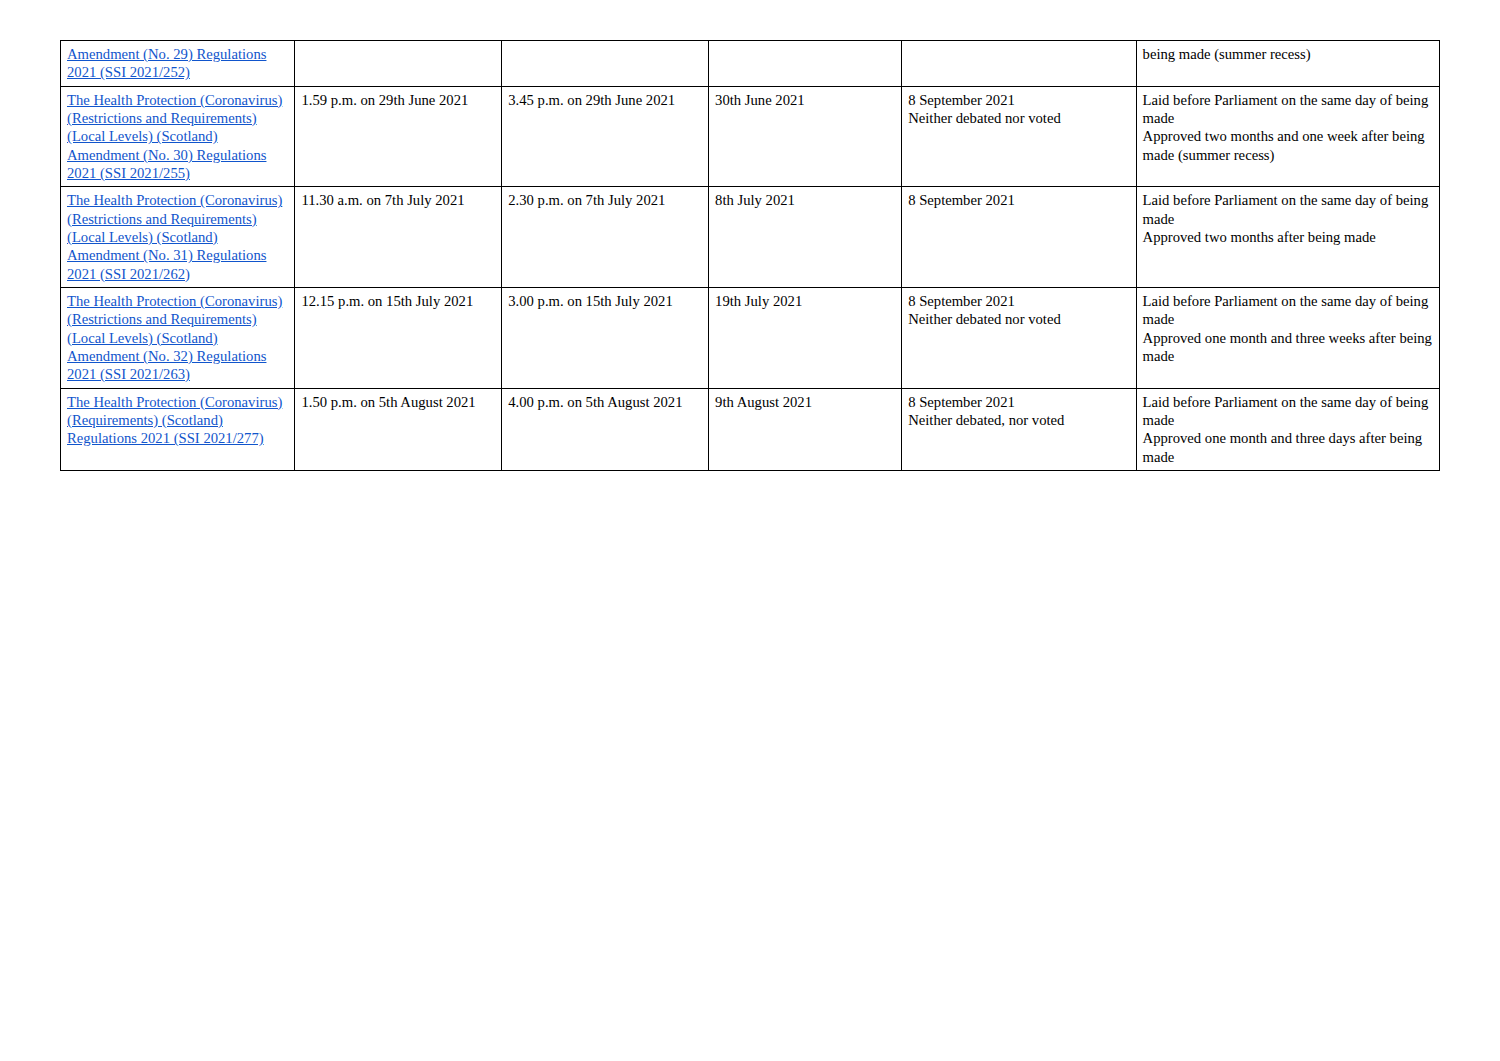| Amendment (No. 29) Regulations 2021 (SSI 2021/252) | | | | | being made (summer recess) |
| The Health Protection (Coronavirus) (Restrictions and Requirements) (Local Levels) (Scotland) Amendment (No. 30) Regulations 2021 (SSI 2021/255) | 1.59 p.m. on 29th June 2021 | 3.45 p.m. on 29th June 2021 | 30th June 2021 | 8 September 2021 Neither debated nor voted | Laid before Parliament on the same day of being made Approved two months and one week after being made (summer recess) |
| The Health Protection (Coronavirus) (Restrictions and Requirements) (Local Levels) (Scotland) Amendment (No. 31) Regulations 2021 (SSI 2021/262) | 11.30 a.m. on 7th July 2021 | 2.30 p.m. on 7th July 2021 | 8th July 2021 | 8 September 2021 | Laid before Parliament on the same day of being made Approved two months after being made |
| The Health Protection (Coronavirus) (Restrictions and Requirements) (Local Levels) (Scotland) Amendment (No. 32) Regulations 2021 (SSI 2021/263) | 12.15 p.m. on 15th July 2021 | 3.00 p.m. on 15th July 2021 | 19th July 2021 | 8 September 2021 Neither debated nor voted | Laid before Parliament on the same day of being made Approved one month and three weeks after being made |
| The Health Protection (Coronavirus) (Requirements) (Scotland) Regulations 2021 (SSI 2021/277) | 1.50 p.m. on 5th August 2021 | 4.00 p.m. on 5th August 2021 | 9th August 2021 | 8 September 2021 Neither debated, nor voted | Laid before Parliament on the same day of being made Approved one month and three days after being made |